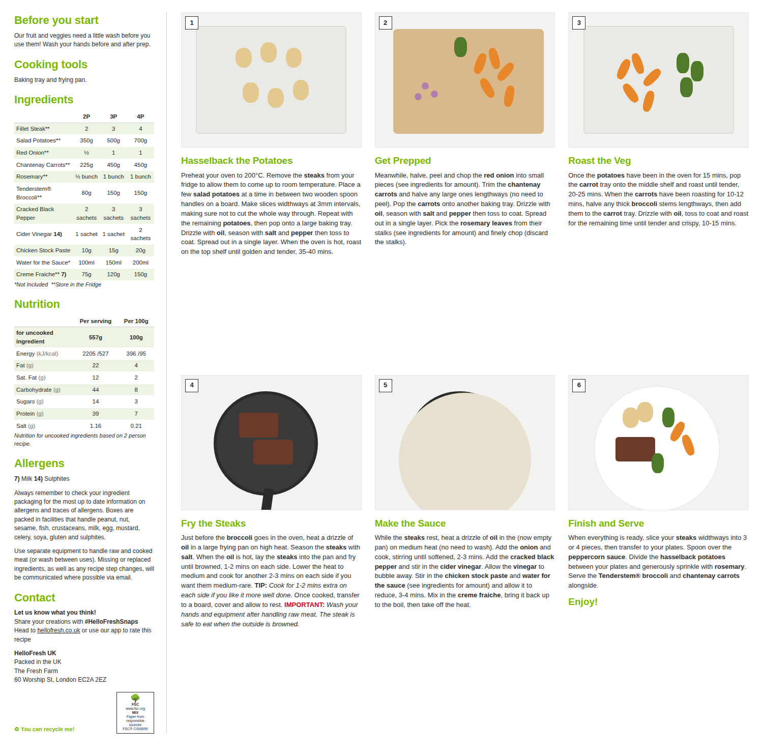Before you start
Our fruit and veggies need a little wash before you use them! Wash your hands before and after prep.
Cooking tools
Baking tray and frying pan.
Ingredients
| | 2P | 3P | 4P |
| --- | --- | --- | --- |
| Fillet Steak** | 2 | 3 | 4 |
| Salad Potatoes** | 350g | 500g | 700g |
| Red Onion** | ½ | 1 | 1 |
| Chantenay Carrots** | 225g | 450g | 450g |
| Rosemary** | ½ bunch | 1 bunch | 1 bunch |
| Tenderstem® Broccoli** | 80g | 150g | 150g |
| Cracked Black Pepper | 2 sachets | 3 sachets | 3 sachets |
| Cider Vinegar 14) | 1 sachet | 1 sachet | 2 sachets |
| Chicken Stock Paste | 10g | 15g | 20g |
| Water for the Sauce* | 100ml | 150ml | 200ml |
| Creme Fraiche** 7) | 75g | 120g | 150g |
*Not Included **Store in the Fridge
Nutrition
| | Per serving | Per 100g |
| --- | --- | --- |
| for uncooked ingredient | 557g | 100g |
| Energy (kJ/kcal) | 2205 /527 | 396 /95 |
| Fat (g) | 22 | 4 |
| Sat. Fat (g) | 12 | 2 |
| Carbohydrate (g) | 44 | 8 |
| Sugars (g) | 14 | 3 |
| Protein (g) | 39 | 7 |
| Salt (g) | 1.16 | 0.21 |
Nutrition for uncooked ingredients based on 2 person recipe.
Allergens
7) Milk 14) Sulphites
Always remember to check your ingredient packaging for the most up to date information on allergens and traces of allergens. Boxes are packed in facilities that handle peanut, nut, sesame, fish, crustaceans, milk, egg, mustard, celery, soya, gluten and sulphites.
Use separate equipment to handle raw and cooked meat (or wash between uses). Missing or replaced ingredients, as well as any recipe step changes, will be communicated where possible via email.
Contact
Let us know what you think!
Share your creations with #HelloFreshSnaps
Head to hellofresh.co.uk or use our app to rate this recipe
HelloFresh UK
Packed in the UK
The Fresh Farm
60 Worship St, London EC2A 2EZ
♻ You can recycle me!
🌳
FSC
www.fsc.org
MIX
Paper from responsible sources
FSC® C006559
1
Hasselback the Potatoes
Preheat your oven to 200°C. Remove the steaks from your fridge to allow them to come up to room temperature. Place a few salad potatoes at a time in between two wooden spoon handles on a board. Make slices widthways at 3mm intervals, making sure not to cut the whole way through. Repeat with the remaining potatoes, then pop onto a large baking tray. Drizzle with oil, season with salt and pepper then toss to coat. Spread out in a single layer. When the oven is hot, roast on the top shelf until golden and tender, 35-40 mins.
2
Get Prepped
Meanwhile, halve, peel and chop the red onion into small pieces (see ingredients for amount). Trim the chantenay carrots and halve any large ones lengthways (no need to peel). Pop the carrots onto another baking tray. Drizzle with oil, season with salt and pepper then toss to coat. Spread out in a single layer. Pick the rosemary leaves from their stalks (see ingredients for amount) and finely chop (discard the stalks).
3
Roast the Veg
Once the potatoes have been in the oven for 15 mins, pop the carrot tray onto the middle shelf and roast until tender, 20-25 mins. When the carrots have been roasting for 10-12 mins, halve any thick broccoli stems lengthways, then add them to the carrot tray. Drizzle with oil, toss to coat and roast for the remaining time until tender and crispy, 10-15 mins.
4
Fry the Steaks
Just before the broccoli goes in the oven, heat a drizzle of oil in a large frying pan on high heat. Season the steaks with salt. When the oil is hot, lay the steaks into the pan and fry until browned, 1-2 mins on each side. Lower the heat to medium and cook for another 2-3 mins on each side if you want them medium-rare. TIP: Cook for 1-2 mins extra on each side if you like it more well done. Once cooked, transfer to a board, cover and allow to rest. IMPORTANT: Wash your hands and equipment after handling raw meat. The steak is safe to eat when the outside is browned.
5
Make the Sauce
While the steaks rest, heat a drizzle of oil in the (now empty pan) on medium heat (no need to wash). Add the onion and cook, stirring until softened, 2-3 mins. Add the cracked black pepper and stir in the cider vinegar. Allow the vinegar to bubble away. Stir in the chicken stock paste and water for the sauce (see ingredients for amount) and allow it to reduce, 3-4 mins. Mix in the creme fraiche, bring it back up to the boil, then take off the heat.
6
Finish and Serve
When everything is ready, slice your steaks widthways into 3 or 4 pieces, then transfer to your plates. Spoon over the peppercorn sauce. Divide the hasselback potatoes between your plates and generously sprinkle with rosemary. Serve the Tenderstem® broccoli and chantenay carrots alongside.
Enjoy!